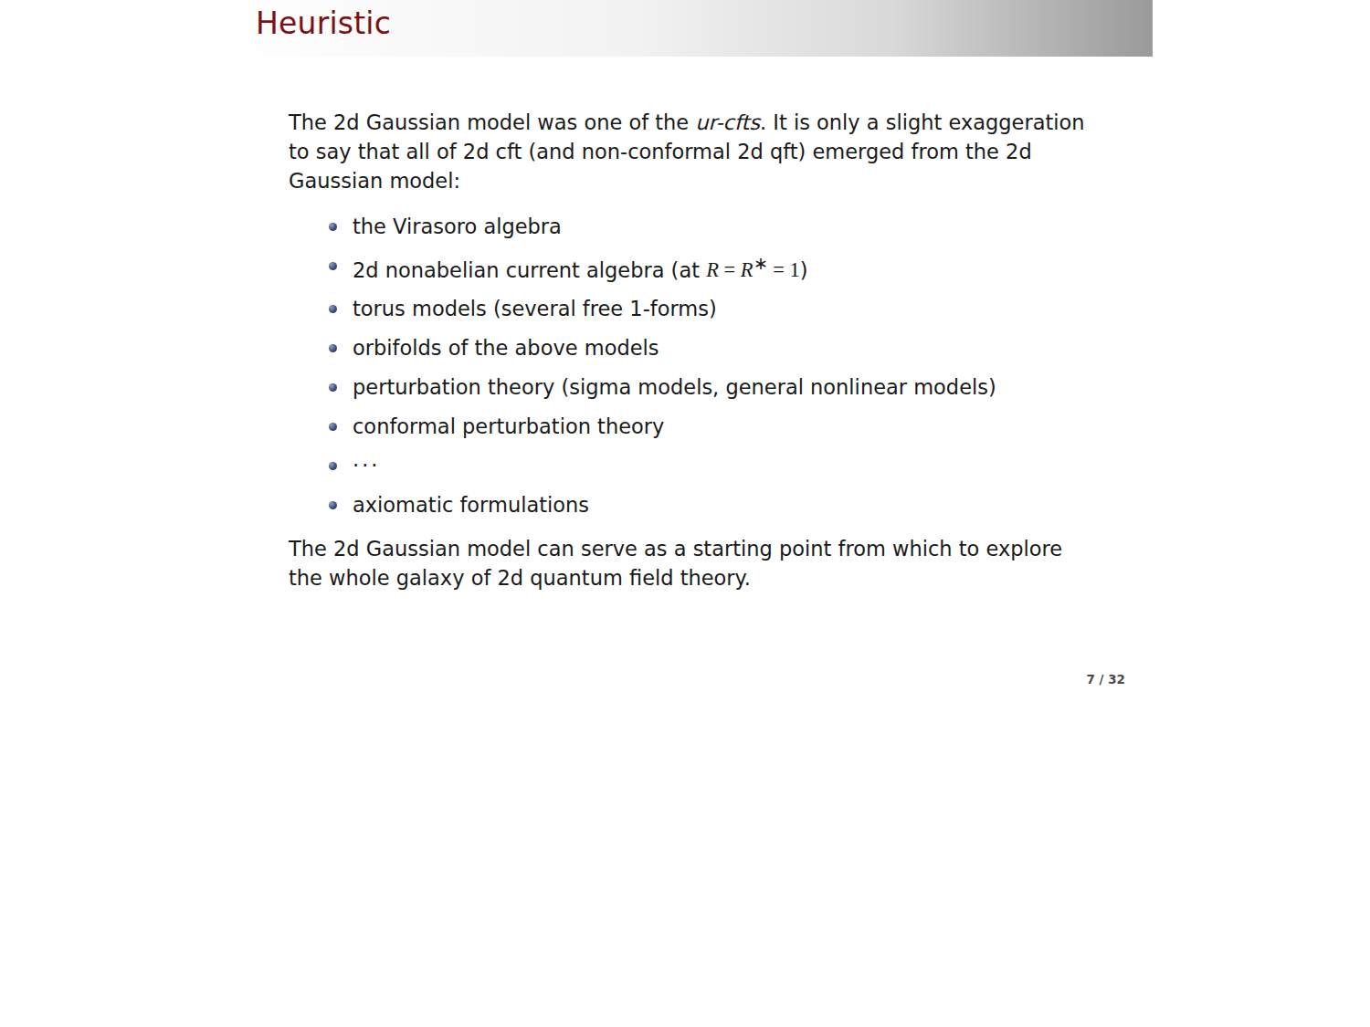Heuristic
The 2d Gaussian model was one of the ur-cfts. It is only a slight exaggeration to say that all of 2d cft (and non-conformal 2d qft) emerged from the 2d Gaussian model:
the Virasoro algebra
2d nonabelian current algebra (at R = R∗ = 1)
torus models (several free 1-forms)
orbifolds of the above models
perturbation theory (sigma models, general nonlinear models)
conformal perturbation theory
···
axiomatic formulations
The 2d Gaussian model can serve as a starting point from which to explore the whole galaxy of 2d quantum field theory.
7 / 32